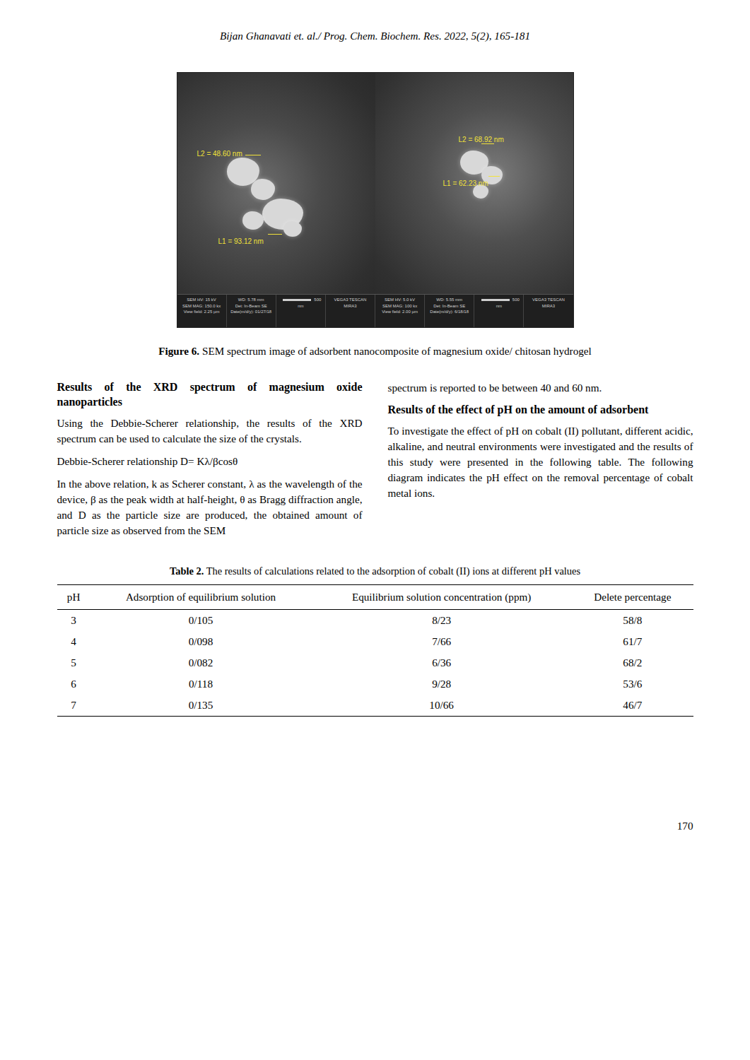Bijan Ghanavati et. al./ Prog. Chem. Biochem. Res. 2022, 5(2), 165-181
L2 = 48.60 nm
L1 = 93.12 nm
L2 = 68.92 nm
L1 = 62.23 nm
SEM HV: 15 kV
SEM MAG: 150.0 kx
View field: 2.25 µm
WD: 5.78 mm
Det: In-Beam SE
Date(m/d/y): 01/27/18
500 nm
VEGA3 TESCAN
MIRA3
SEM HV: 5.0 kV
SEM MAG: 100 kx
View field: 2.00 µm
WD: 5.55 mm
Det: In-Beam SE
Date(m/d/y): 6/18/18
500 nm
VEGA3 TESCAN
MIRA3
Figure 6. SEM spectrum image of adsorbent nanocomposite of magnesium oxide/ chitosan hydrogel
Results of the XRD spectrum of magnesium oxide nanoparticles
Using the Debbie-Scherer relationship, the results of the XRD spectrum can be used to calculate the size of the crystals.
Debbie-Scherer relationship D= Kλ/βcosθ
In the above relation, k as Scherer constant, λ as the wavelength of the device, β as the peak width at half-height, θ as Bragg diffraction angle, and D as the particle size are produced, the obtained amount of particle size as observed from the SEM
spectrum is reported to be between 40 and 60 nm.
Results of the effect of pH on the amount of adsorbent
To investigate the effect of pH on cobalt (II) pollutant, different acidic, alkaline, and neutral environments were investigated and the results of this study were presented in the following table. The following diagram indicates the pH effect on the removal percentage of cobalt metal ions.
Table 2. The results of calculations related to the adsorption of cobalt (II) ions at different pH values
| pH | Adsorption of equilibrium solution | Equilibrium solution concentration (ppm) | Delete percentage |
| --- | --- | --- | --- |
| 3 | 0/105 | 8/23 | 58/8 |
| 4 | 0/098 | 7/66 | 61/7 |
| 5 | 0/082 | 6/36 | 68/2 |
| 6 | 0/118 | 9/28 | 53/6 |
| 7 | 0/135 | 10/66 | 46/7 |
170